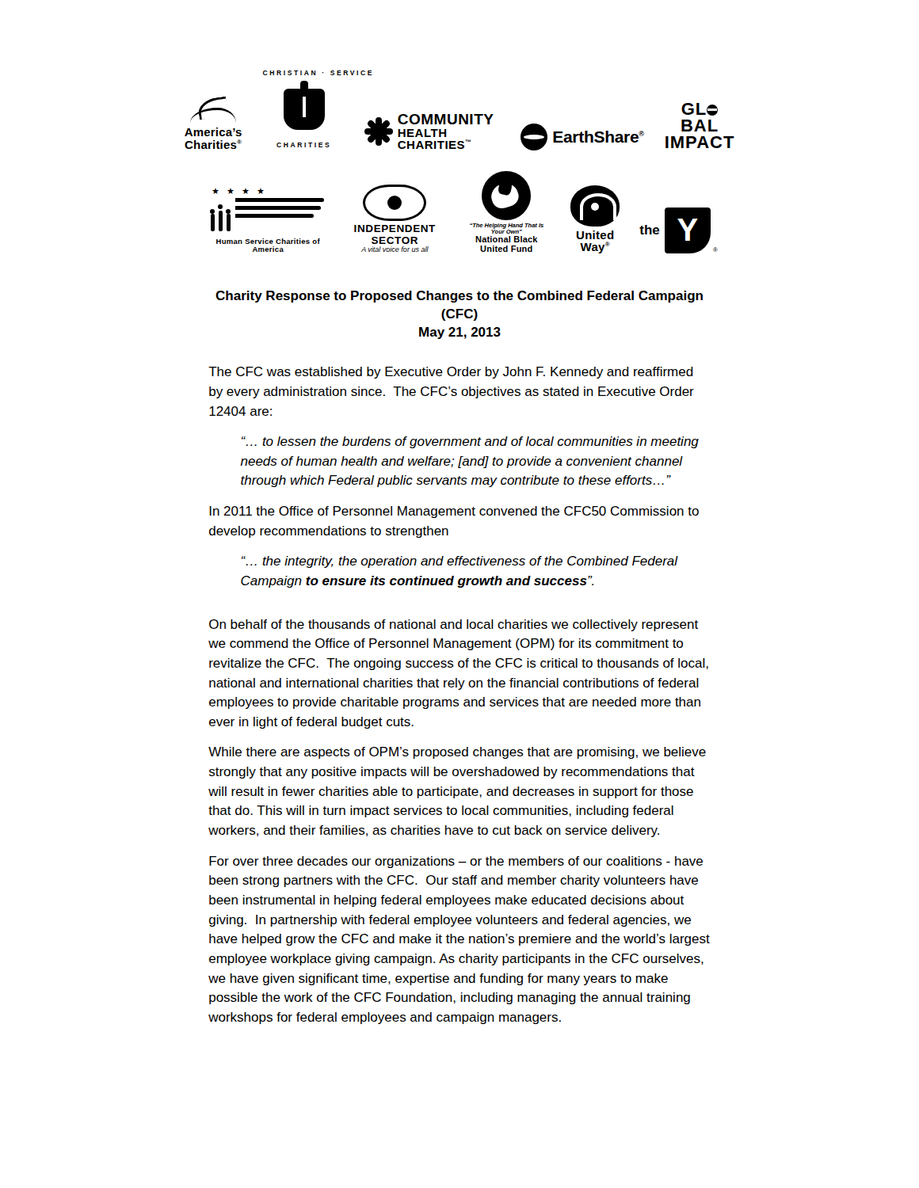America’s Charities®
CHRISTIAN · SERVICE
CHARITIES
COMMUNITY
HEALTH CHARITIES™
EarthShare®
GL BAL
IMPACT
★ ★ ★ ★
Human Service Charities of America
INDEPENDENT SECTOR
A vital voice for us all
“The Helping Hand That Is Your Own”
National Black United Fund
United Way®
the
Charity Response to Proposed Changes to the Combined Federal Campaign (CFC) May 21, 2013
The CFC was established by Executive Order by John F. Kennedy and reaffirmed by every administration since. The CFC’s objectives as stated in Executive Order 12404 are:
“… to lessen the burdens of government and of local communities in meeting needs of human health and welfare; [and] to provide a convenient channel through which Federal public servants may contribute to these efforts…”
In 2011 the Office of Personnel Management convened the CFC50 Commission to develop recommendations to strengthen
“… the integrity, the operation and effectiveness of the Combined Federal Campaign to ensure its continued growth and success”.
On behalf of the thousands of national and local charities we collectively represent we commend the Office of Personnel Management (OPM) for its commitment to revitalize the CFC. The ongoing success of the CFC is critical to thousands of local, national and international charities that rely on the financial contributions of federal employees to provide charitable programs and services that are needed more than ever in light of federal budget cuts.
While there are aspects of OPM’s proposed changes that are promising, we believe strongly that any positive impacts will be overshadowed by recommendations that will result in fewer charities able to participate, and decreases in support for those that do. This will in turn impact services to local communities, including federal workers, and their families, as charities have to cut back on service delivery.
For over three decades our organizations – or the members of our coalitions - have been strong partners with the CFC. Our staff and member charity volunteers have been instrumental in helping federal employees make educated decisions about giving. In partnership with federal employee volunteers and federal agencies, we have helped grow the CFC and make it the nation’s premiere and the world’s largest employee workplace giving campaign. As charity participants in the CFC ourselves, we have given significant time, expertise and funding for many years to make possible the work of the CFC Foundation, including managing the annual training workshops for federal employees and campaign managers.